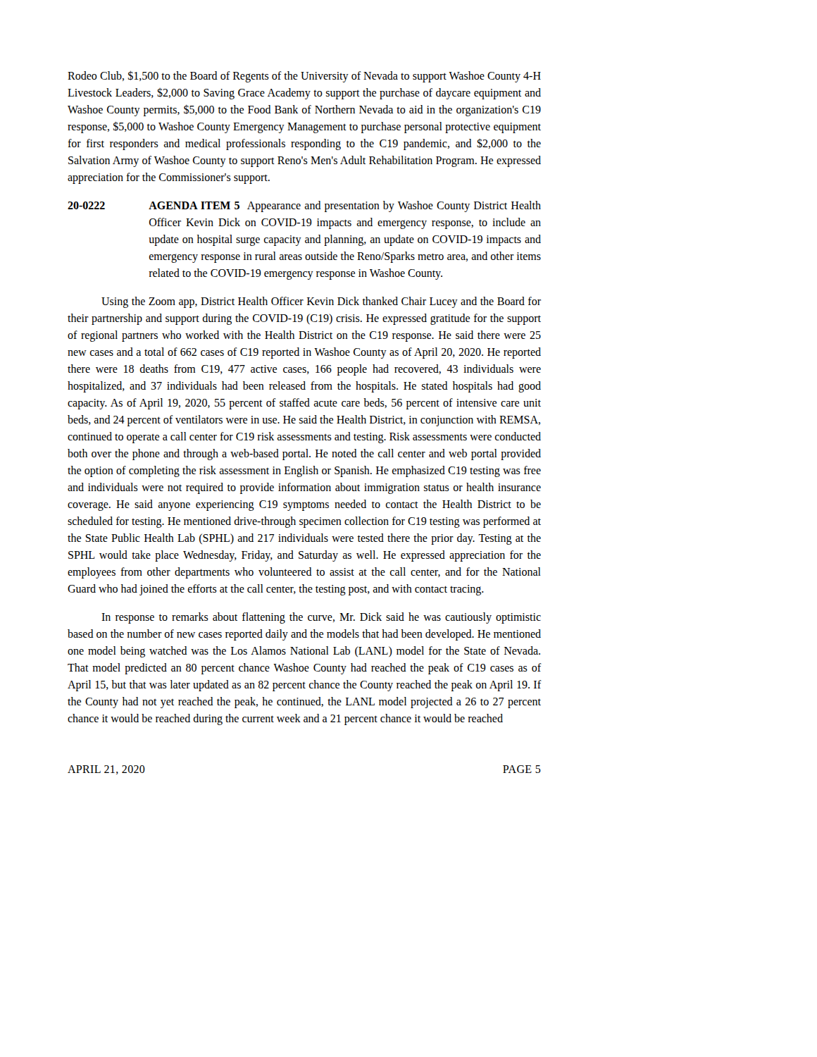Rodeo Club, $1,500 to the Board of Regents of the University of Nevada to support Washoe County 4-H Livestock Leaders, $2,000 to Saving Grace Academy to support the purchase of daycare equipment and Washoe County permits, $5,000 to the Food Bank of Northern Nevada to aid in the organization's C19 response, $5,000 to Washoe County Emergency Management to purchase personal protective equipment for first responders and medical professionals responding to the C19 pandemic, and $2,000 to the Salvation Army of Washoe County to support Reno's Men's Adult Rehabilitation Program. He expressed appreciation for the Commissioner's support.
20-0222
AGENDA ITEM 5 Appearance and presentation by Washoe County District Health Officer Kevin Dick on COVID-19 impacts and emergency response, to include an update on hospital surge capacity and planning, an update on COVID-19 impacts and emergency response in rural areas outside the Reno/Sparks metro area, and other items related to the COVID-19 emergency response in Washoe County.
Using the Zoom app, District Health Officer Kevin Dick thanked Chair Lucey and the Board for their partnership and support during the COVID-19 (C19) crisis. He expressed gratitude for the support of regional partners who worked with the Health District on the C19 response. He said there were 25 new cases and a total of 662 cases of C19 reported in Washoe County as of April 20, 2020. He reported there were 18 deaths from C19, 477 active cases, 166 people had recovered, 43 individuals were hospitalized, and 37 individuals had been released from the hospitals. He stated hospitals had good capacity. As of April 19, 2020, 55 percent of staffed acute care beds, 56 percent of intensive care unit beds, and 24 percent of ventilators were in use. He said the Health District, in conjunction with REMSA, continued to operate a call center for C19 risk assessments and testing. Risk assessments were conducted both over the phone and through a web-based portal. He noted the call center and web portal provided the option of completing the risk assessment in English or Spanish. He emphasized C19 testing was free and individuals were not required to provide information about immigration status or health insurance coverage. He said anyone experiencing C19 symptoms needed to contact the Health District to be scheduled for testing. He mentioned drive-through specimen collection for C19 testing was performed at the State Public Health Lab (SPHL) and 217 individuals were tested there the prior day. Testing at the SPHL would take place Wednesday, Friday, and Saturday as well. He expressed appreciation for the employees from other departments who volunteered to assist at the call center, and for the National Guard who had joined the efforts at the call center, the testing post, and with contact tracing.
In response to remarks about flattening the curve, Mr. Dick said he was cautiously optimistic based on the number of new cases reported daily and the models that had been developed. He mentioned one model being watched was the Los Alamos National Lab (LANL) model for the State of Nevada. That model predicted an 80 percent chance Washoe County had reached the peak of C19 cases as of April 15, but that was later updated as an 82 percent chance the County reached the peak on April 19. If the County had not yet reached the peak, he continued, the LANL model projected a 26 to 27 percent chance it would be reached during the current week and a 21 percent chance it would be reached
APRIL 21, 2020 PAGE 5